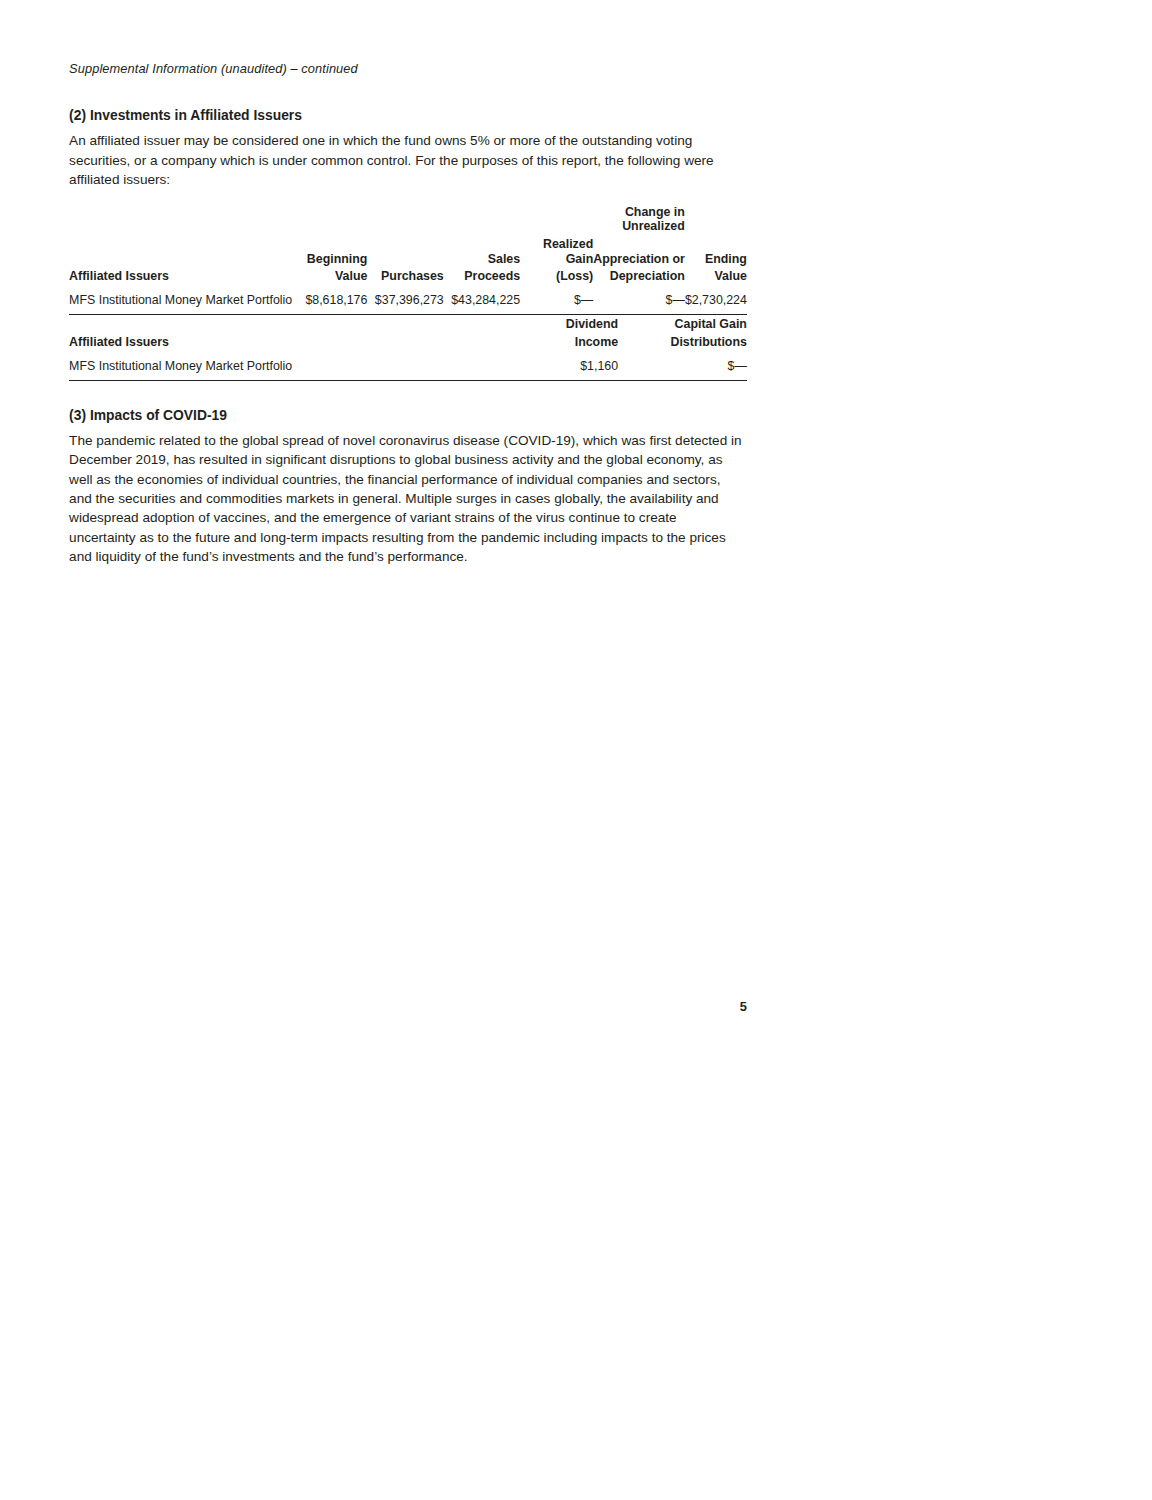Supplemental Information (unaudited) – continued
(2) Investments in Affiliated Issuers
An affiliated issuer may be considered one in which the fund owns 5% or more of the outstanding voting securities, or a company which is under common control. For the purposes of this report, the following were affiliated issuers:
| | | | | | Change in Unrealized | |
| --- | --- | --- | --- | --- | --- | --- |
| | Beginning | | Sales | Realized Gain | Appreciation or | Ending |
| Affiliated Issuers | Value | Purchases | Proceeds | (Loss) | Depreciation | Value |
| MFS Institutional Money Market Portfolio | $8,618,176 | $37,396,273 | $43,284,225 | $— | $— | $2,730,224 |
| | Dividend | Capital Gain |
| --- | --- | --- |
| Affiliated Issuers | Income | Distributions |
| MFS Institutional Money Market Portfolio | $1,160 | $— |
(3) Impacts of COVID-19
The pandemic related to the global spread of novel coronavirus disease (COVID-19), which was first detected in December 2019, has resulted in significant disruptions to global business activity and the global economy, as well as the economies of individual countries, the financial performance of individual companies and sectors, and the securities and commodities markets in general. Multiple surges in cases globally, the availability and widespread adoption of vaccines, and the emergence of variant strains of the virus continue to create uncertainty as to the future and long-term impacts resulting from the pandemic including impacts to the prices and liquidity of the fund’s investments and the fund’s performance.
5